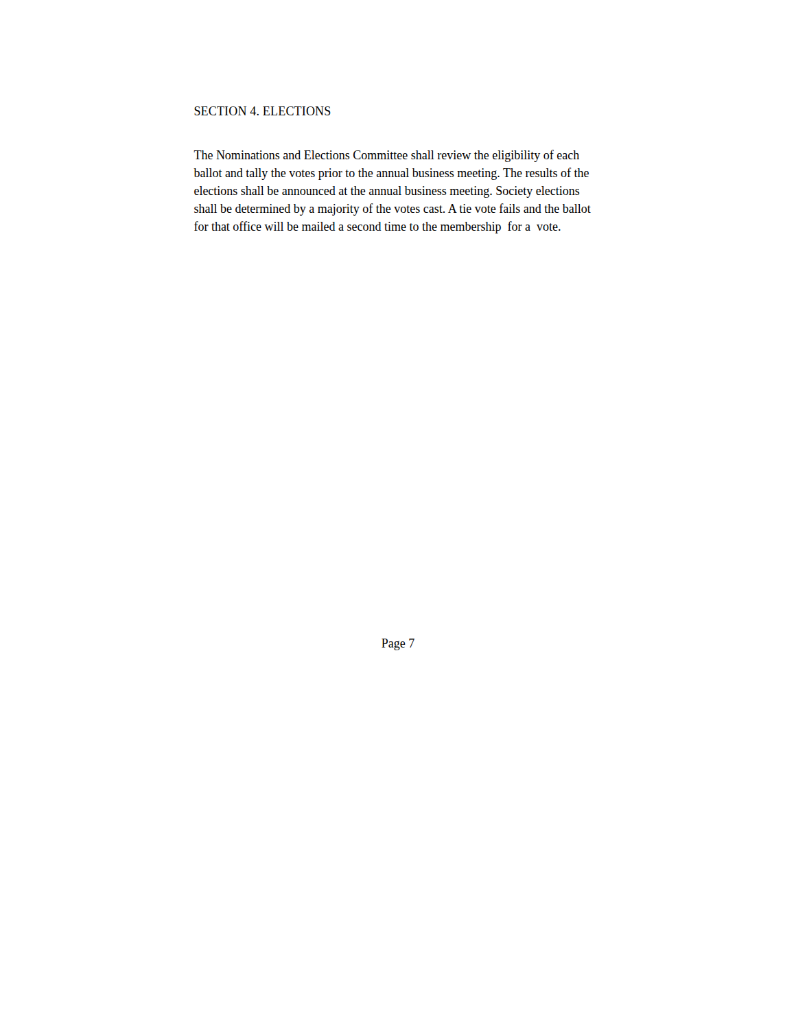SECTION 4. ELECTIONS
The Nominations and Elections Committee shall review the eligibility of each ballot and tally the votes prior to the annual business meeting. The results of the elections shall be announced at the annual business meeting. Society elections shall be determined by a majority of the votes cast. A tie vote fails and the ballot for that office will be mailed a second time to the membership for a vote.
Page 7